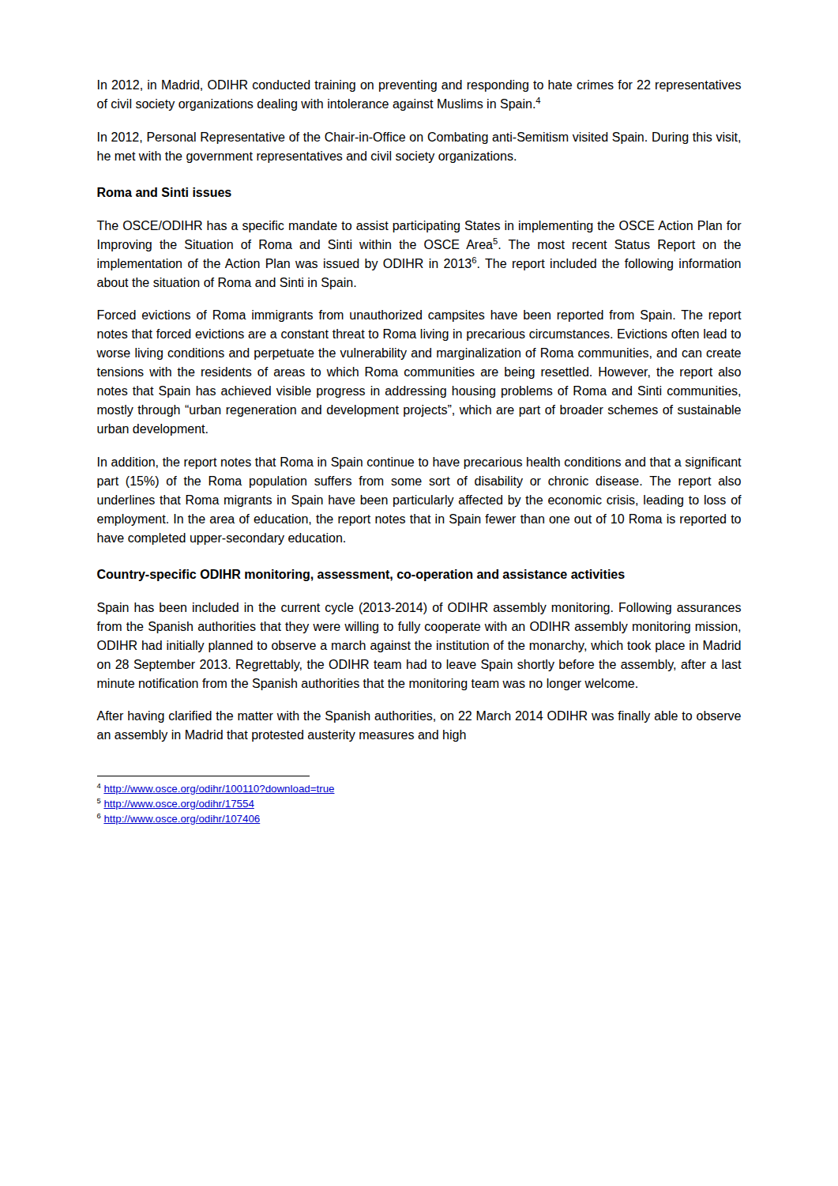In 2012, in Madrid, ODIHR conducted training on preventing and responding to hate crimes for 22 representatives of civil society organizations dealing with intolerance against Muslims in Spain.4
In 2012, Personal Representative of the Chair-in-Office on Combating anti-Semitism visited Spain. During this visit, he met with the government representatives and civil society organizations.
Roma and Sinti issues
The OSCE/ODIHR has a specific mandate to assist participating States in implementing the OSCE Action Plan for Improving the Situation of Roma and Sinti within the OSCE Area5. The most recent Status Report on the implementation of the Action Plan was issued by ODIHR in 20136. The report included the following information about the situation of Roma and Sinti in Spain.
Forced evictions of Roma immigrants from unauthorized campsites have been reported from Spain. The report notes that forced evictions are a constant threat to Roma living in precarious circumstances. Evictions often lead to worse living conditions and perpetuate the vulnerability and marginalization of Roma communities, and can create tensions with the residents of areas to which Roma communities are being resettled. However, the report also notes that Spain has achieved visible progress in addressing housing problems of Roma and Sinti communities, mostly through “urban regeneration and development projects”, which are part of broader schemes of sustainable urban development.
In addition, the report notes that Roma in Spain continue to have precarious health conditions and that a significant part (15%) of the Roma population suffers from some sort of disability or chronic disease. The report also underlines that Roma migrants in Spain have been particularly affected by the economic crisis, leading to loss of employment. In the area of education, the report notes that in Spain fewer than one out of 10 Roma is reported to have completed upper-secondary education.
Country-specific ODIHR monitoring, assessment, co-operation and assistance activities
Spain has been included in the current cycle (2013-2014) of ODIHR assembly monitoring. Following assurances from the Spanish authorities that they were willing to fully cooperate with an ODIHR assembly monitoring mission, ODIHR had initially planned to observe a march against the institution of the monarchy, which took place in Madrid on 28 September 2013. Regrettably, the ODIHR team had to leave Spain shortly before the assembly, after a last minute notification from the Spanish authorities that the monitoring team was no longer welcome.
After having clarified the matter with the Spanish authorities, on 22 March 2014 ODIHR was finally able to observe an assembly in Madrid that protested austerity measures and high
4 http://www.osce.org/odihr/100110?download=true
5 http://www.osce.org/odihr/17554
6 http://www.osce.org/odihr/107406